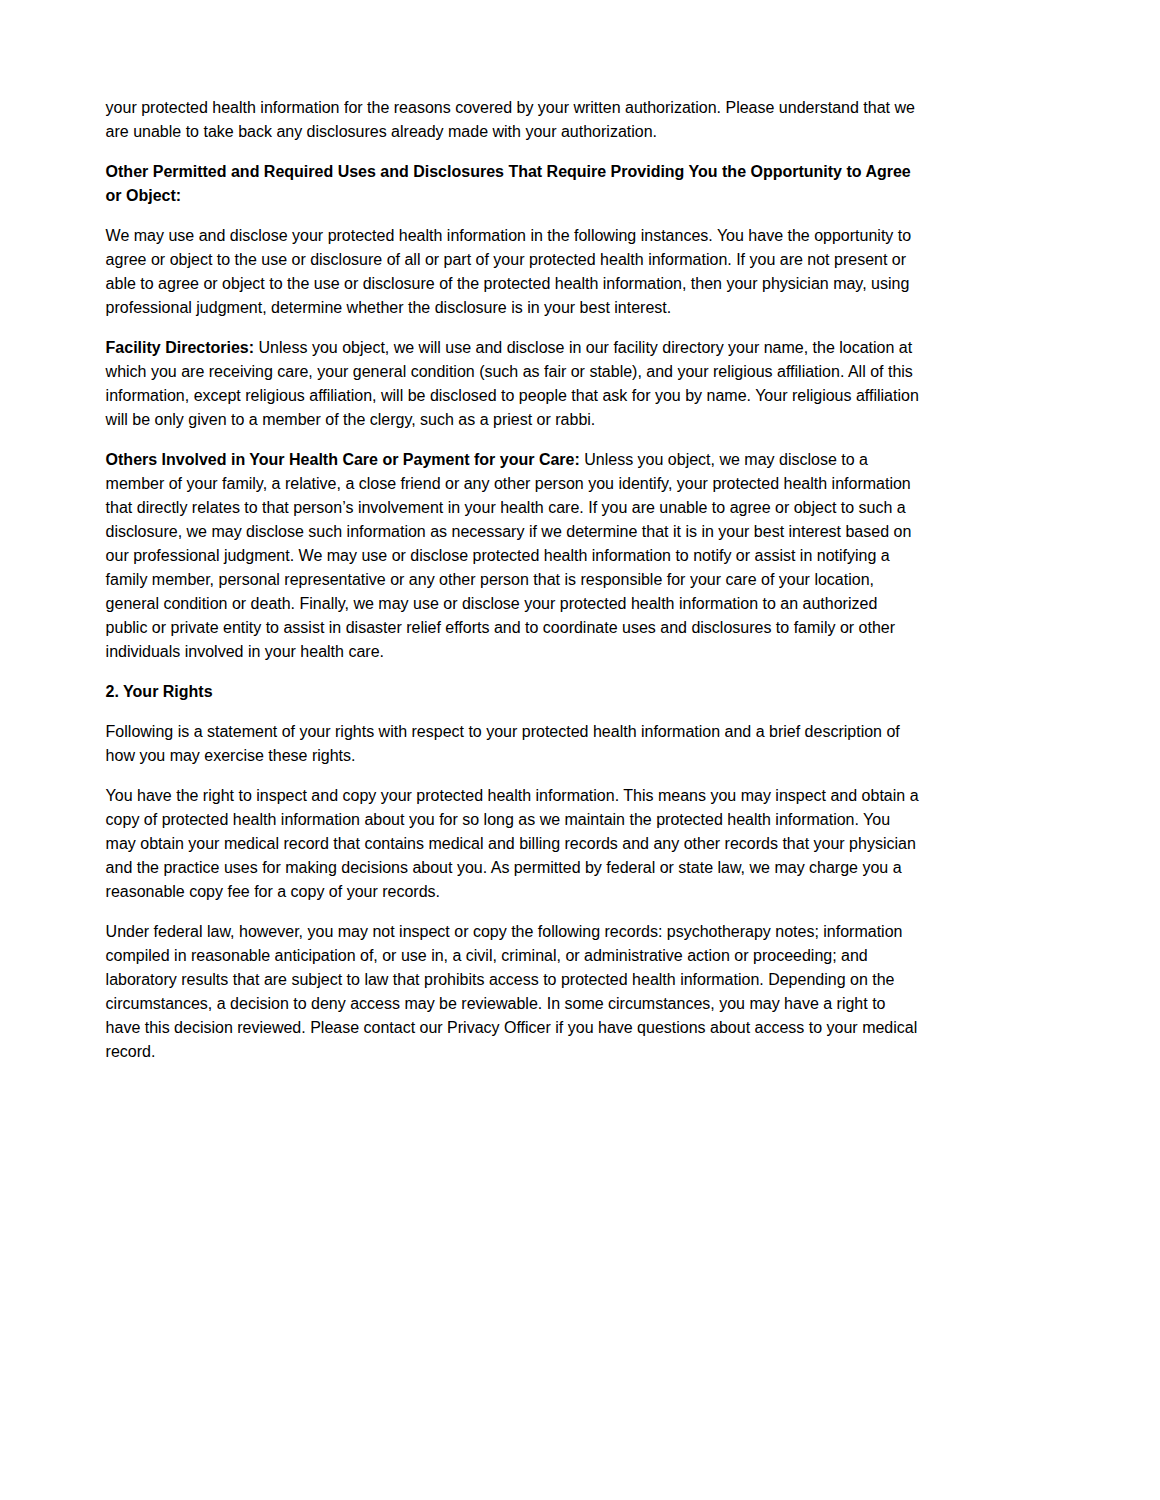your protected health information for the reasons covered by your written authorization. Please understand that we are unable to take back any disclosures already made with your authorization.
Other Permitted and Required Uses and Disclosures That Require Providing You the Opportunity to Agree or Object:
We may use and disclose your protected health information in the following instances. You have the opportunity to agree or object to the use or disclosure of all or part of your protected health information. If you are not present or able to agree or object to the use or disclosure of the protected health information, then your physician may, using professional judgment, determine whether the disclosure is in your best interest.
Facility Directories: Unless you object, we will use and disclose in our facility directory your name, the location at which you are receiving care, your general condition (such as fair or stable), and your religious affiliation. All of this information, except religious affiliation, will be disclosed to people that ask for you by name. Your religious affiliation will be only given to a member of the clergy, such as a priest or rabbi.
Others Involved in Your Health Care or Payment for your Care: Unless you object, we may disclose to a member of your family, a relative, a close friend or any other person you identify, your protected health information that directly relates to that person’s involvement in your health care. If you are unable to agree or object to such a disclosure, we may disclose such information as necessary if we determine that it is in your best interest based on our professional judgment. We may use or disclose protected health information to notify or assist in notifying a family member, personal representative or any other person that is responsible for your care of your location, general condition or death. Finally, we may use or disclose your protected health information to an authorized public or private entity to assist in disaster relief efforts and to coordinate uses and disclosures to family or other individuals involved in your health care.
2. Your Rights
Following is a statement of your rights with respect to your protected health information and a brief description of how you may exercise these rights.
You have the right to inspect and copy your protected health information. This means you may inspect and obtain a copy of protected health information about you for so long as we maintain the protected health information. You may obtain your medical record that contains medical and billing records and any other records that your physician and the practice uses for making decisions about you. As permitted by federal or state law, we may charge you a reasonable copy fee for a copy of your records.
Under federal law, however, you may not inspect or copy the following records: psychotherapy notes; information compiled in reasonable anticipation of, or use in, a civil, criminal, or administrative action or proceeding; and laboratory results that are subject to law that prohibits access to protected health information. Depending on the circumstances, a decision to deny access may be reviewable. In some circumstances, you may have a right to have this decision reviewed. Please contact our Privacy Officer if you have questions about access to your medical record.